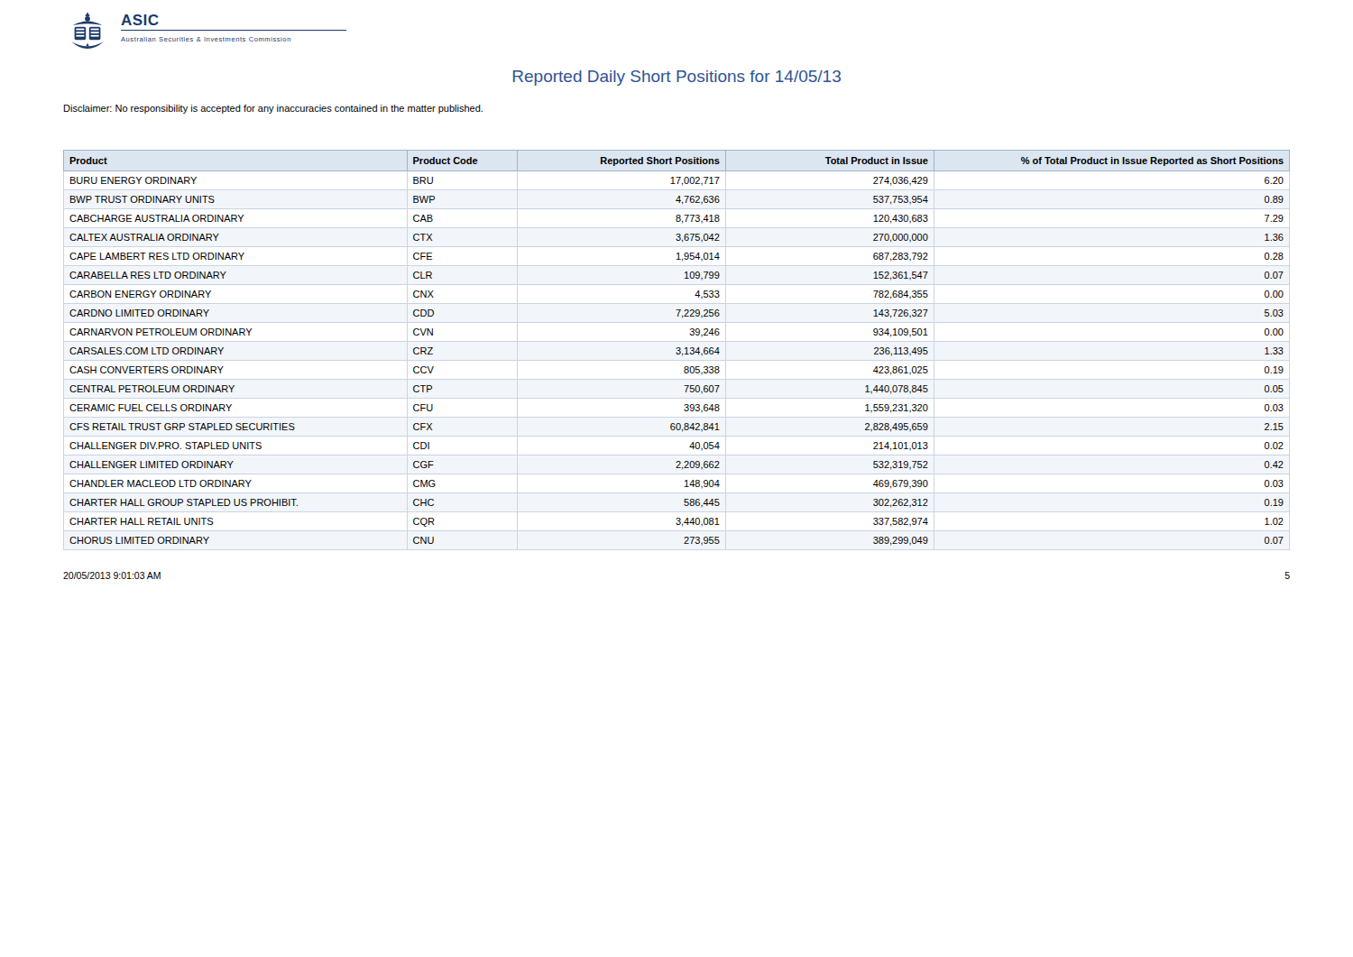ASIC
Australian Securities & Investments Commission
Reported Daily Short Positions for 14/05/13
Disclaimer: No responsibility is accepted for any inaccuracies contained in the matter published.
| Product | Product Code | Reported Short Positions | Total Product in Issue | % of Total Product in Issue Reported as Short Positions |
| --- | --- | --- | --- | --- |
| BURU ENERGY ORDINARY | BRU | 17,002,717 | 274,036,429 | 6.20 |
| BWP TRUST ORDINARY UNITS | BWP | 4,762,636 | 537,753,954 | 0.89 |
| CABCHARGE AUSTRALIA ORDINARY | CAB | 8,773,418 | 120,430,683 | 7.29 |
| CALTEX AUSTRALIA ORDINARY | CTX | 3,675,042 | 270,000,000 | 1.36 |
| CAPE LAMBERT RES LTD ORDINARY | CFE | 1,954,014 | 687,283,792 | 0.28 |
| CARABELLA RES LTD ORDINARY | CLR | 109,799 | 152,361,547 | 0.07 |
| CARBON ENERGY ORDINARY | CNX | 4,533 | 782,684,355 | 0.00 |
| CARDNO LIMITED ORDINARY | CDD | 7,229,256 | 143,726,327 | 5.03 |
| CARNARVON PETROLEUM ORDINARY | CVN | 39,246 | 934,109,501 | 0.00 |
| CARSALES.COM LTD ORDINARY | CRZ | 3,134,664 | 236,113,495 | 1.33 |
| CASH CONVERTERS ORDINARY | CCV | 805,338 | 423,861,025 | 0.19 |
| CENTRAL PETROLEUM ORDINARY | CTP | 750,607 | 1,440,078,845 | 0.05 |
| CERAMIC FUEL CELLS ORDINARY | CFU | 393,648 | 1,559,231,320 | 0.03 |
| CFS RETAIL TRUST GRP STAPLED SECURITIES | CFX | 60,842,841 | 2,828,495,659 | 2.15 |
| CHALLENGER DIV.PRO. STAPLED UNITS | CDI | 40,054 | 214,101,013 | 0.02 |
| CHALLENGER LIMITED ORDINARY | CGF | 2,209,662 | 532,319,752 | 0.42 |
| CHANDLER MACLEOD LTD ORDINARY | CMG | 148,904 | 469,679,390 | 0.03 |
| CHARTER HALL GROUP STAPLED US PROHIBIT. | CHC | 586,445 | 302,262,312 | 0.19 |
| CHARTER HALL RETAIL UNITS | CQR | 3,440,081 | 337,582,974 | 1.02 |
| CHORUS LIMITED ORDINARY | CNU | 273,955 | 389,299,049 | 0.07 |
20/05/2013 9:01:03 AM
5